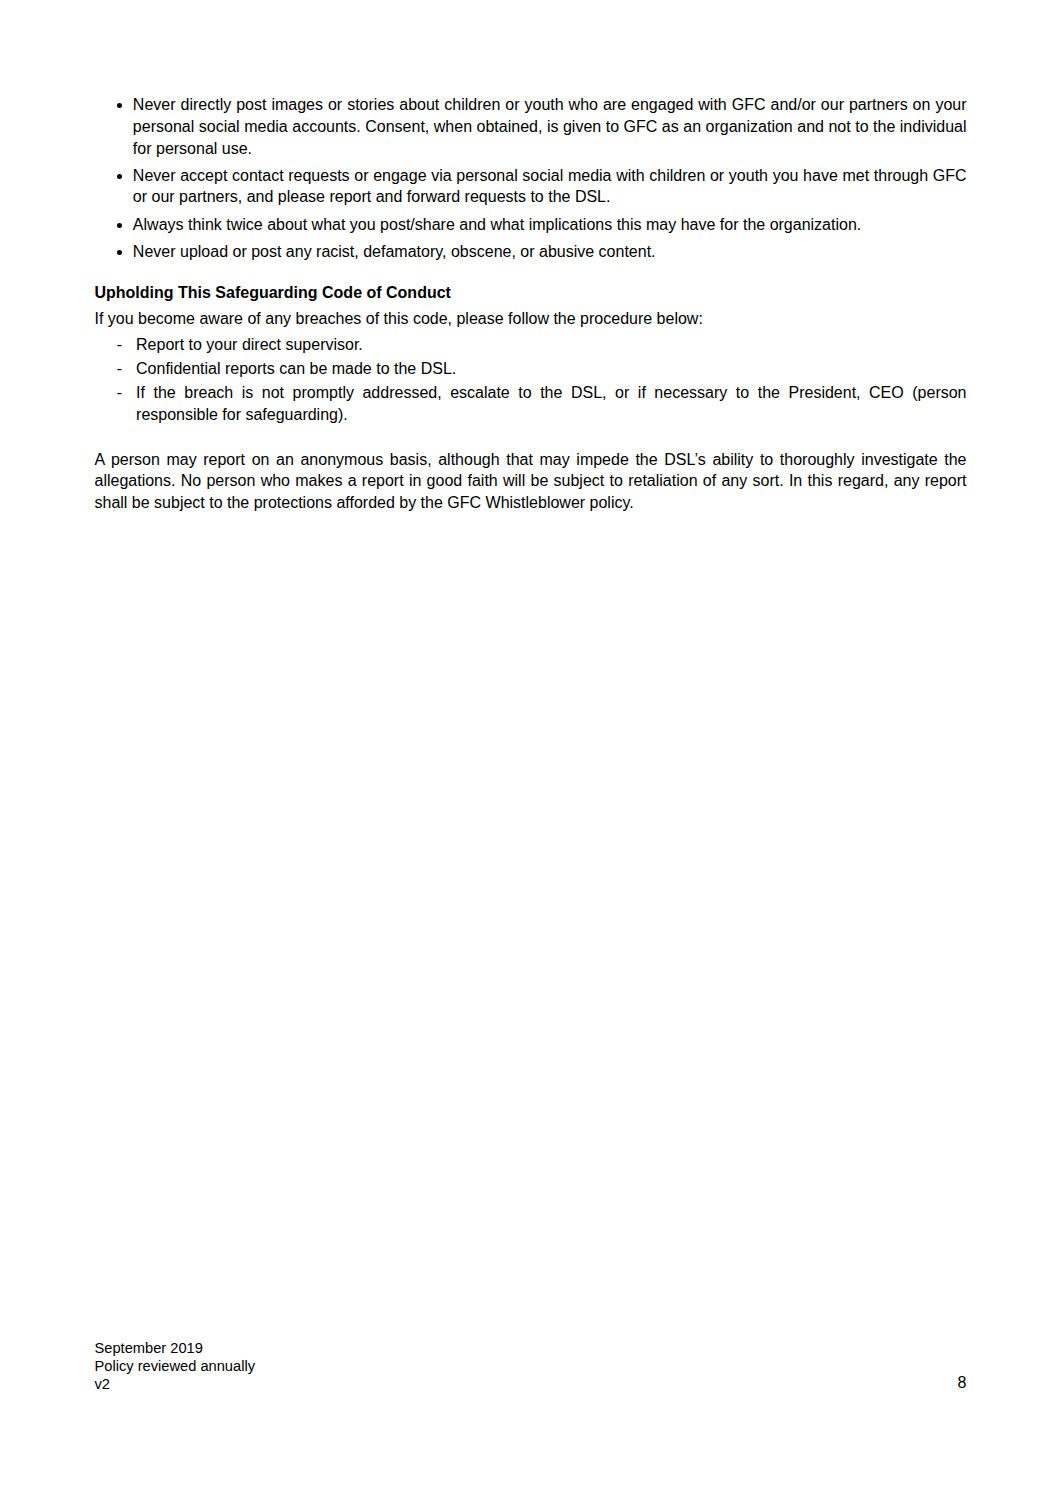Never directly post images or stories about children or youth who are engaged with GFC and/or our partners on your personal social media accounts. Consent, when obtained, is given to GFC as an organization and not to the individual for personal use.
Never accept contact requests or engage via personal social media with children or youth you have met through GFC or our partners, and please report and forward requests to the DSL.
Always think twice about what you post/share and what implications this may have for the organization.
Never upload or post any racist, defamatory, obscene, or abusive content.
Upholding This Safeguarding Code of Conduct
If you become aware of any breaches of this code, please follow the procedure below:
Report to your direct supervisor.
Confidential reports can be made to the DSL.
If the breach is not promptly addressed, escalate to the DSL, or if necessary to the President, CEO (person responsible for safeguarding).
A person may report on an anonymous basis, although that may impede the DSL’s ability to thoroughly investigate the allegations. No person who makes a report in good faith will be subject to retaliation of any sort. In this regard, any report shall be subject to the protections afforded by the GFC Whistleblower policy.
September 2019
Policy reviewed annually
v2
8